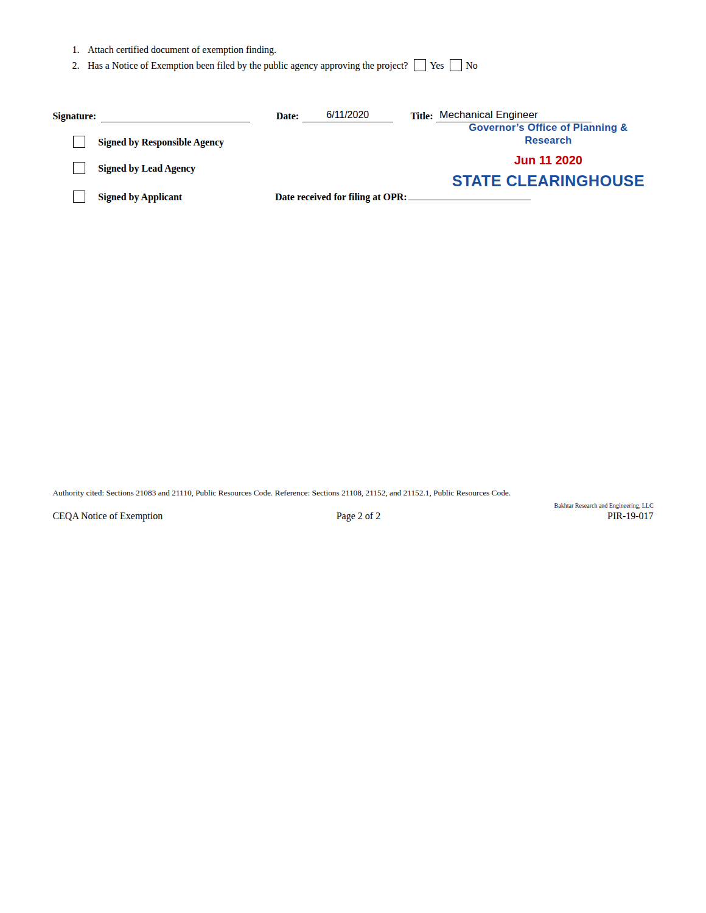Attach certified document of exemption finding.
Has a Notice of Exemption been filed by the public agency approving the project? Yes No
Signature:   Date: 6/11/2020 Title: Mechanical Engineer
Signed by Responsible Agency
Signed by Lead Agency
Signed by Applicant Date received for filing at OPR:
Governor’s Office of Planning & Research
Jun 11 2020
STATE CLEARINGHOUSE
Authority cited: Sections 21083 and 21110, Public Resources Code. Reference: Sections 21108, 21152, and 21152.1, Public Resources Code.
CEQA Notice of Exemption
Page 2 of 2
Bakhtar Research and Engineering, LLC PIR-19-017